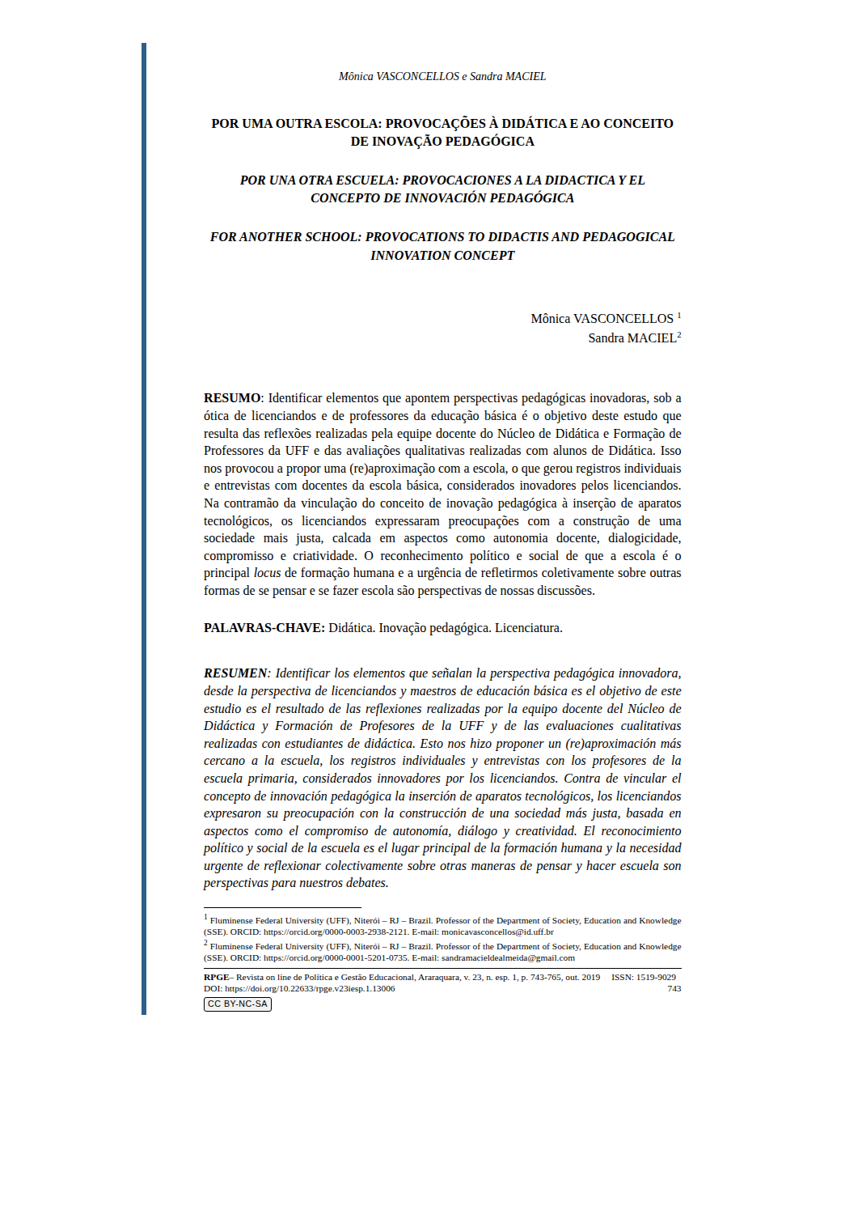Mônica VASCONCELLOS e Sandra MACIEL
Por uma outra escola: provocações à didática e ao conceito de inovação pedagógica
Por una otra escuela: provocaciones a la didactica y el concepto de innovación pedagógica
For another school: provocations to didactis and pedagogical innovation concept
Mônica VASCONCELLOS 1
Sandra MACIEL2
RESUMO: Identificar elementos que apontem perspectivas pedagógicas inovadoras, sob a ótica de licenciandos e de professores da educação básica é o objetivo deste estudo que resulta das reflexões realizadas pela equipe docente do Núcleo de Didática e Formação de Professores da UFF e das avaliações qualitativas realizadas com alunos de Didática. Isso nos provocou a propor uma (re)aproximação com a escola, o que gerou registros individuais e entrevistas com docentes da escola básica, considerados inovadores pelos licenciandos. Na contramão da vinculação do conceito de inovação pedagógica à inserção de aparatos tecnológicos, os licenciandos expressaram preocupações com a construção de uma sociedade mais justa, calcada em aspectos como autonomia docente, dialogicidade, compromisso e criatividade. O reconhecimento político e social de que a escola é o principal locus de formação humana e a urgência de refletirmos coletivamente sobre outras formas de se pensar e se fazer escola são perspectivas de nossas discussões.
PALAVRAS-CHAVE: Didática. Inovação pedagógica. Licenciatura.
RESUMEN: Identificar los elementos que señalan la perspectiva pedagógica innovadora, desde la perspectiva de licenciandos y maestros de educación básica es el objetivo de este estudio es el resultado de las reflexiones realizadas por la equipo docente del Núcleo de Didáctica y Formación de Profesores de la UFF y de las evaluaciones cualitativas realizadas con estudiantes de didáctica. Esto nos hizo proponer un (re)aproximación más cercano a la escuela, los registros individuales y entrevistas con los profesores de la escuela primaria, considerados innovadores por los licenciandos. Contra de vincular el concepto de innovación pedagógica la inserción de aparatos tecnológicos, los licenciandos expresaron su preocupación con la construcción de una sociedad más justa, basada en aspectos como el compromiso de autonomía, diálogo y creatividad. El reconocimiento político y social de la escuela es el lugar principal de la formación humana y la necesidad urgente de reflexionar colectivamente sobre otras maneras de pensar y hacer escuela son perspectivas para nuestros debates.
1 Fluminense Federal University (UFF), Niterói – RJ – Brazil. Professor of the Department of Society, Education and Knowledge (SSE). ORCID: https://orcid.org/0000-0003-2938-2121. E-mail: monicavasconcellos@id.uff.br
2 Fluminense Federal University (UFF), Niterói – RJ – Brazil. Professor of the Department of Society, Education and Knowledge (SSE). ORCID: https://orcid.org/0000-0001-5201-0735. E-mail: sandramacieldealmeida@gmail.com
RPGE– Revista on line de Política e Gestão Educacional, Araraquara, v. 23, n. esp. 1, p. 743-765, out. 2019 ISSN: 1519-9029 DOI: https://doi.org/10.22633/rpge.v23iesp.1.13006 743 CC BY-NC-SA